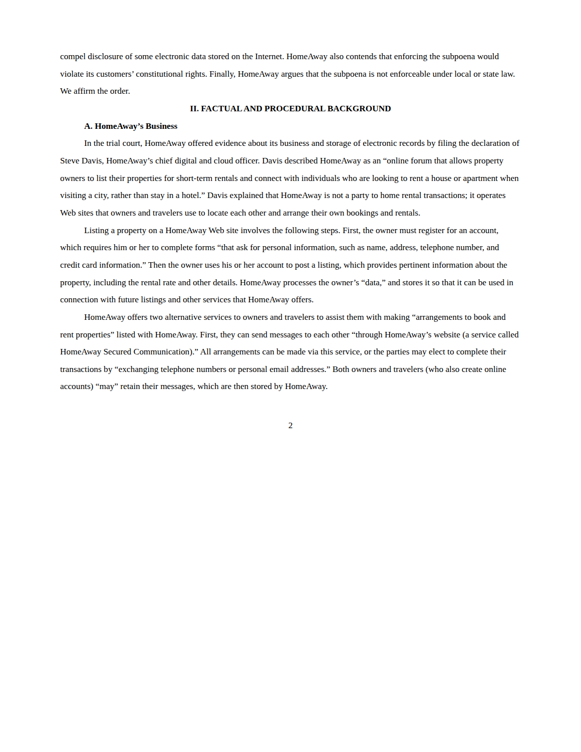compel disclosure of some electronic data stored on the Internet. HomeAway also contends that enforcing the subpoena would violate its customers’ constitutional rights. Finally, HomeAway argues that the subpoena is not enforceable under local or state law. We affirm the order.
II. FACTUAL AND PROCEDURAL BACKGROUND
A. HomeAway’s Business
In the trial court, HomeAway offered evidence about its business and storage of electronic records by filing the declaration of Steve Davis, HomeAway’s chief digital and cloud officer. Davis described HomeAway as an “online forum that allows property owners to list their properties for short-term rentals and connect with individuals who are looking to rent a house or apartment when visiting a city, rather than stay in a hotel.” Davis explained that HomeAway is not a party to home rental transactions; it operates Web sites that owners and travelers use to locate each other and arrange their own bookings and rentals.
Listing a property on a HomeAway Web site involves the following steps. First, the owner must register for an account, which requires him or her to complete forms “that ask for personal information, such as name, address, telephone number, and credit card information.” Then the owner uses his or her account to post a listing, which provides pertinent information about the property, including the rental rate and other details. HomeAway processes the owner’s “data,” and stores it so that it can be used in connection with future listings and other services that HomeAway offers.
HomeAway offers two alternative services to owners and travelers to assist them with making “arrangements to book and rent properties” listed with HomeAway. First, they can send messages to each other “through HomeAway’s website (a service called HomeAway Secured Communication).” All arrangements can be made via this service, or the parties may elect to complete their transactions by “exchanging telephone numbers or personal email addresses.” Both owners and travelers (who also create online accounts) “may” retain their messages, which are then stored by HomeAway.
2